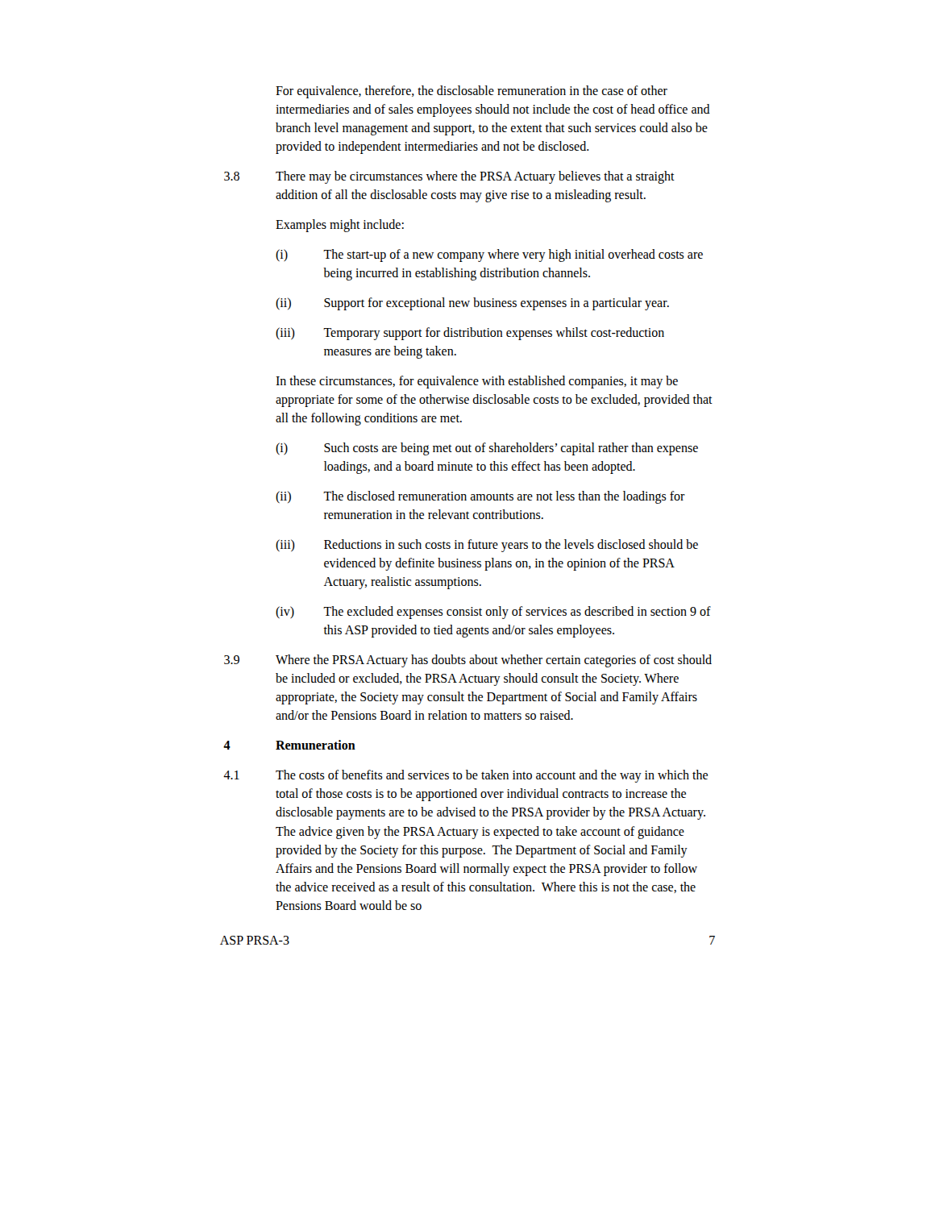For equivalence, therefore, the disclosable remuneration in the case of other intermediaries and of sales employees should not include the cost of head office and branch level management and support, to the extent that such services could also be provided to independent intermediaries and not be disclosed.
3.8
There may be circumstances where the PRSA Actuary believes that a straight addition of all the disclosable costs may give rise to a misleading result.
Examples might include:
(i)
The start-up of a new company where very high initial overhead costs are being incurred in establishing distribution channels.
(ii)
Support for exceptional new business expenses in a particular year.
(iii)
Temporary support for distribution expenses whilst cost-reduction measures are being taken.
In these circumstances, for equivalence with established companies, it may be appropriate for some of the otherwise disclosable costs to be excluded, provided that all the following conditions are met.
(i)
Such costs are being met out of shareholders’ capital rather than expense loadings, and a board minute to this effect has been adopted.
(ii)
The disclosed remuneration amounts are not less than the loadings for remuneration in the relevant contributions.
(iii)
Reductions in such costs in future years to the levels disclosed should be evidenced by definite business plans on, in the opinion of the PRSA Actuary, realistic assumptions.
(iv)
The excluded expenses consist only of services as described in section 9 of this ASP provided to tied agents and/or sales employees.
3.9
Where the PRSA Actuary has doubts about whether certain categories of cost should be included or excluded, the PRSA Actuary should consult the Society. Where appropriate, the Society may consult the Department of Social and Family Affairs and/or the Pensions Board in relation to matters so raised.
4 Remuneration
4.1
The costs of benefits and services to be taken into account and the way in which the total of those costs is to be apportioned over individual contracts to increase the disclosable payments are to be advised to the PRSA provider by the PRSA Actuary. The advice given by the PRSA Actuary is expected to take account of guidance provided by the Society for this purpose. The Department of Social and Family Affairs and the Pensions Board will normally expect the PRSA provider to follow the advice received as a result of this consultation. Where this is not the case, the Pensions Board would be so
ASP PRSA-3 7